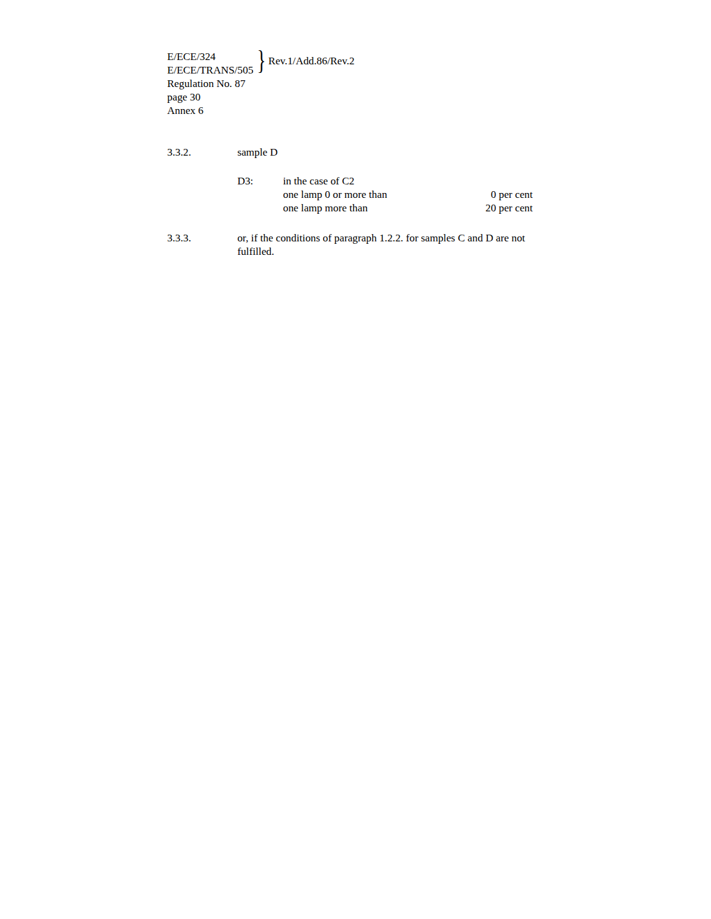E/ECE/324
E/ECE/TRANS/505
}Rev.1/Add.86/Rev.2
Regulation No. 87
page 30
Annex 6
3.3.2.
sample D
D3:
in the case of C2
| one lamp 0 or more than | 0 per cent | |
| one lamp more than | 20 per cent | |
3.3.3.
or, if the conditions of paragraph 1.2.2. for samples C and D are not fulfilled.